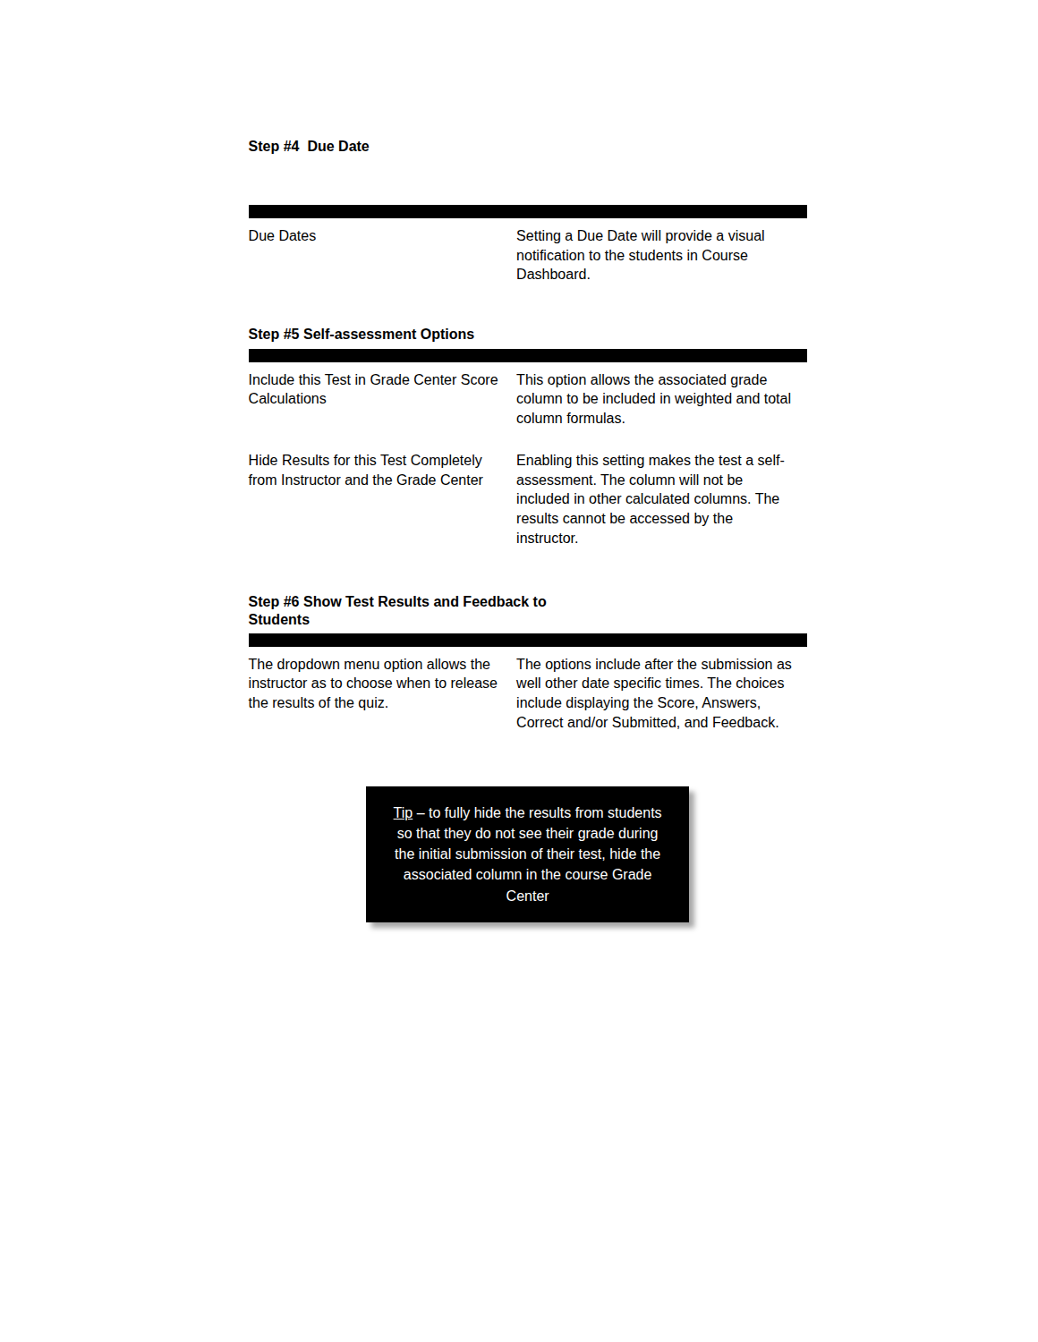Step #4 Due Date
| Due Dates | Setting a Due Date will provide a visual notification to the students in Course Dashboard. |
Step #5 Self-assessment Options
| Include this Test in Grade Center Score Calculations | This option allows the associated grade column to be included in weighted and total column formulas. |
| Hide Results for this Test Completely from Instructor and the Grade Center | Enabling this setting makes the test a self-assessment. The column will not be included in other calculated columns. The results cannot be accessed by the instructor. |
Step #6 Show Test Results and Feedback to
Students
| The dropdown menu option allows the instructor as to choose when to release the results of the quiz. | The options include after the submission as well other date specific times. The choices include displaying the Score, Answers, Correct and/or Submitted, and Feedback. |
Tip – to fully hide the results from students so that they do not see their grade during the initial submission of their test, hide the associated column in the course Grade Center